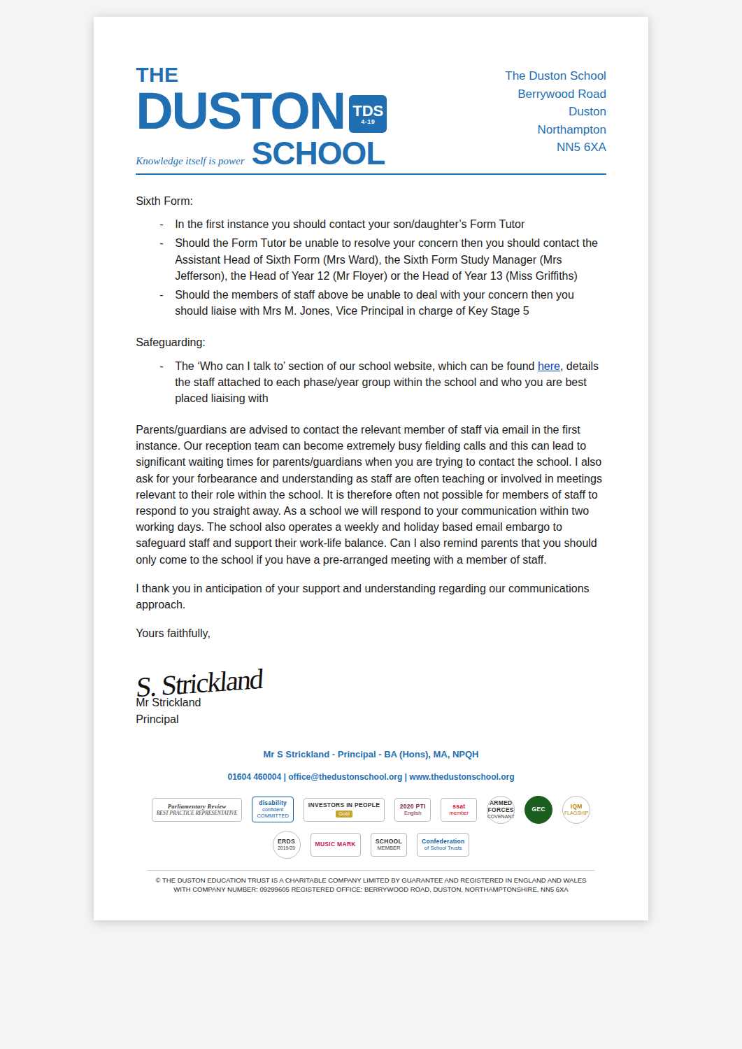THE
DUSTON TDS4-19
Knowledge itself is power SCHOOL
The Duston School
Berrywood Road
Duston
Northampton
NN5 6XA
Sixth Form:
In the first instance you should contact your son/daughter’s Form Tutor
Should the Form Tutor be unable to resolve your concern then you should contact the Assistant Head of Sixth Form (Mrs Ward), the Sixth Form Study Manager (Mrs Jefferson), the Head of Year 12 (Mr Floyer) or the Head of Year 13 (Miss Griffiths)
Should the members of staff above be unable to deal with your concern then you should liaise with Mrs M. Jones, Vice Principal in charge of Key Stage 5
Safeguarding:
The ‘Who can I talk to’ section of our school website, which can be found here, details the staff attached to each phase/year group within the school and who you are best placed liaising with
Parents/guardians are advised to contact the relevant member of staff via email in the first instance. Our reception team can become extremely busy fielding calls and this can lead to significant waiting times for parents/guardians when you are trying to contact the school. I also ask for your forbearance and understanding as staff are often teaching or involved in meetings relevant to their role within the school. It is therefore often not possible for members of staff to respond to you straight away. As a school we will respond to your communication within two working days. The school also operates a weekly and holiday based email embargo to safeguard staff and support their work-life balance. Can I also remind parents that you should only come to the school if you have a pre-arranged meeting with a member of staff.
I thank you in anticipation of your support and understanding regarding our communications approach.
Yours faithfully,
S. Strickland
Mr Strickland
Principal
Mr S Strickland - Principal - BA (Hons), MA, NPQH
01604 460004 | office@thedustonschool.org | www.thedustonschool.org
Parliamentary Review BEST PRACTICE REPRESENTATIVE
disability confident COMMITTED
INVESTORS IN PEOPLE Gold
2020 PTI English
ssat member
ARMED FORCES COVENANT
GEC
IQM FLAGSHIP
ERDS 2019/20
MUSIC MARK
SCHOOL MEMBER
Confederation of School Trusts
© THE DUSTON EDUCATION TRUST IS A CHARITABLE COMPANY LIMITED BY GUARANTEE AND REGISTERED IN ENGLAND AND WALES WITH COMPANY NUMBER: 09299605 REGISTERED OFFICE: BERRYWOOD ROAD, DUSTON, NORTHAMPTONSHIRE, NN5 6XA